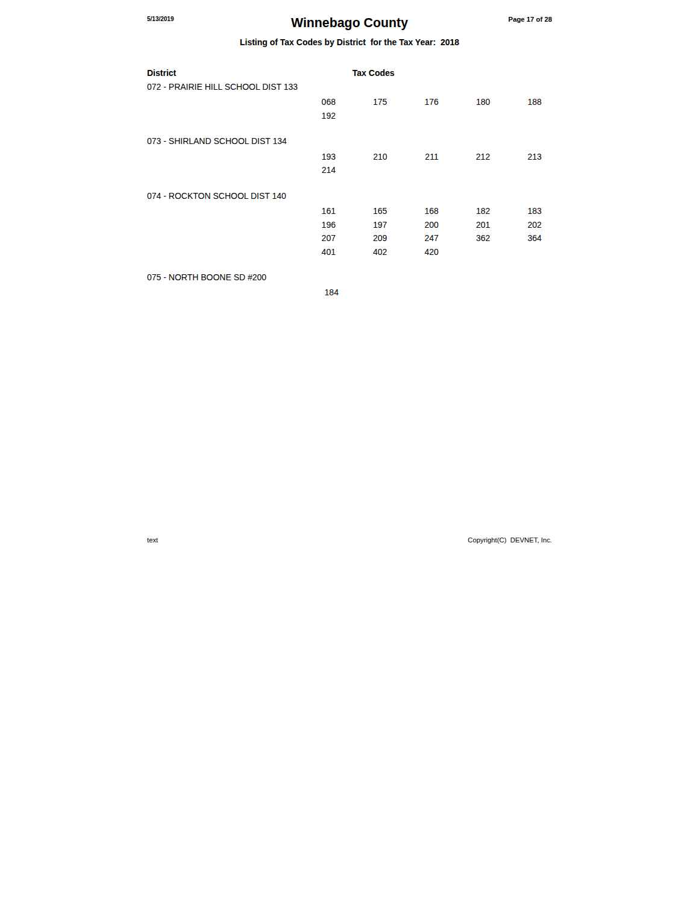5/13/2019
Page 17 of 28
Winnebago County
Listing of Tax Codes by District for the Tax Year: 2018
District Tax Codes
072 - PRAIRIE HILL SCHOOL DIST 133
| 068 | 175 | 176 | 180 | 188 |
| 192 | | | | |
073 - SHIRLAND SCHOOL DIST 134
| 193 | 210 | 211 | 212 | 213 |
| 214 | | | | |
074 - ROCKTON SCHOOL DIST 140
| 161 | 165 | 168 | 182 | 183 |
| 196 | 197 | 200 | 201 | 202 |
| 207 | 209 | 247 | 362 | 364 |
| 401 | 402 | 420 | | |
075 - NORTH BOONE SD #200
| 184 | | | | |
text Copyright(C) DEVNET, Inc.